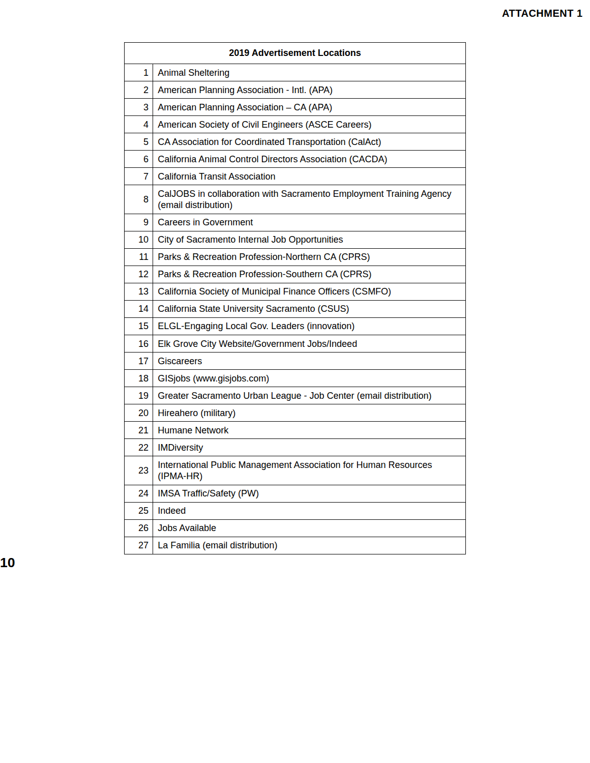ATTACHMENT 1
2019 Advertisement Locations
| 1 | Animal Sheltering |
| 2 | American Planning Association - Intl. (APA) |
| 3 | American Planning Association – CA (APA) |
| 4 | American Society of Civil Engineers (ASCE Careers) |
| 5 | CA Association for Coordinated Transportation (CalAct) |
| 6 | California Animal Control Directors Association (CACDA) |
| 7 | California Transit Association |
| 8 | CalJOBS in collaboration with Sacramento Employment Training Agency (email distribution) |
| 9 | Careers in Government |
| 10 | City of Sacramento Internal Job Opportunities |
| 11 | Parks & Recreation Profession-Northern CA (CPRS) |
| 12 | Parks & Recreation Profession-Southern CA (CPRS) |
| 13 | California Society of Municipal Finance Officers (CSMFO) |
| 14 | California State University Sacramento (CSUS) |
| 15 | ELGL-Engaging Local Gov. Leaders (innovation) |
| 16 | Elk Grove City Website/Government Jobs/Indeed |
| 17 | Giscareers |
| 18 | GISjobs (www.gisjobs.com) |
| 19 | Greater Sacramento Urban League - Job Center (email distribution) |
| 20 | Hireahero (military) |
| 21 | Humane Network |
| 22 | IMDiversity |
| 23 | International Public Management Association for Human Resources (IPMA-HR) |
| 24 | IMSA Traffic/Safety (PW) |
| 25 | Indeed |
| 26 | Jobs Available |
| 27 | La Familia (email distribution) |
10